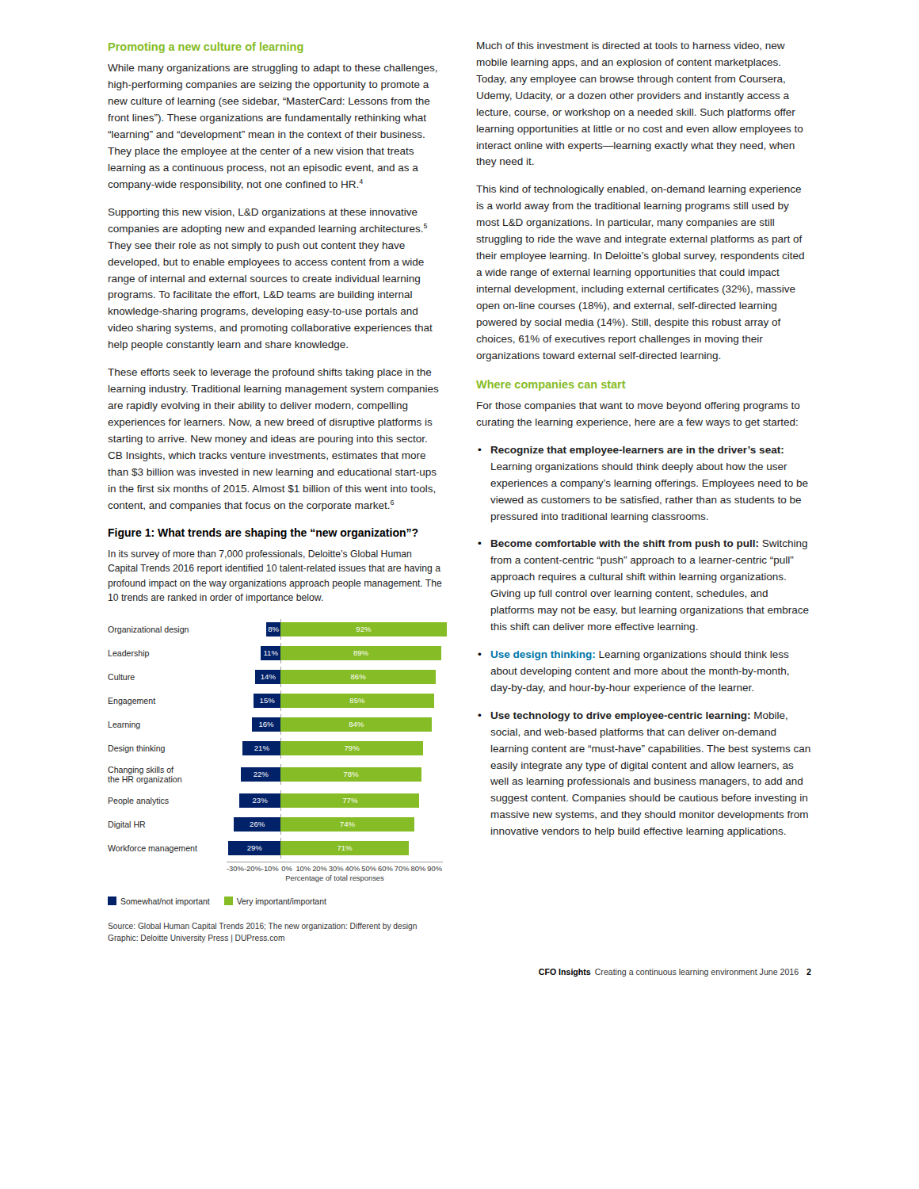Promoting a new culture of learning
While many organizations are struggling to adapt to these challenges, high-performing companies are seizing the opportunity to promote a new culture of learning (see sidebar, “MasterCard: Lessons from the front lines”). These organizations are fundamentally rethinking what “learning” and “development” mean in the context of their business. They place the employee at the center of a new vision that treats learning as a continuous process, not an episodic event, and as a company-wide responsibility, not one confined to HR.4
Supporting this new vision, L&D organizations at these innovative companies are adopting new and expanded learning architectures.5 They see their role as not simply to push out content they have developed, but to enable employees to access content from a wide range of internal and external sources to create individual learning programs. To facilitate the effort, L&D teams are building internal knowledge-sharing programs, developing easy-to-use portals and video sharing systems, and promoting collaborative experiences that help people constantly learn and share knowledge.
These efforts seek to leverage the profound shifts taking place in the learning industry. Traditional learning management system companies are rapidly evolving in their ability to deliver modern, compelling experiences for learners. Now, a new breed of disruptive platforms is starting to arrive. New money and ideas are pouring into this sector. CB Insights, which tracks venture investments, estimates that more than $3 billion was invested in new learning and educational start-ups in the first six months of 2015. Almost $1 billion of this went into tools, content, and companies that focus on the corporate market.6
Figure 1: What trends are shaping the “new organization”?
In its survey of more than 7,000 professionals, Deloitte’s Global Human Capital Trends 2016 report identified 10 talent-related issues that are having a profound impact on the way organizations approach people management. The 10 trends are ranked in order of importance below.
Organizational design
8%
92%
Leadership
11%
89%
Culture
14%
86%
Engagement
15%
85%
Learning
16%
84%
Design thinking
21%
79%
Changing skills of
the HR organization
22%
78%
People analytics
23%
77%
Digital HR
26%
74%
Workforce management
29%
71%
-30%
-20%
-10%
0%
10%
20%
30%
40%
50%
60%
70%
80%
90%
Percentage of total responses
Somewhat/not important Very important/important
Source: Global Human Capital Trends 2016; The new organization: Different by design
Graphic: Deloitte University Press | DUPress.com
Much of this investment is directed at tools to harness video, new mobile learning apps, and an explosion of content marketplaces. Today, any employee can browse through content from Coursera, Udemy, Udacity, or a dozen other providers and instantly access a lecture, course, or workshop on a needed skill. Such platforms offer learning opportunities at little or no cost and even allow employees to interact online with experts—learning exactly what they need, when they need it.
This kind of technologically enabled, on-demand learning experience is a world away from the traditional learning programs still used by most L&D organizations. In particular, many companies are still struggling to ride the wave and integrate external platforms as part of their employee learning. In Deloitte’s global survey, respondents cited a wide range of external learning opportunities that could impact internal development, including external certificates (32%), massive open on-line courses (18%), and external, self-directed learning powered by social media (14%). Still, despite this robust array of choices, 61% of executives report challenges in moving their organizations toward external self-directed learning.
Where companies can start
For those companies that want to move beyond offering programs to curating the learning experience, here are a few ways to get started:
Recognize that employee-learners are in the driver’s seat: Learning organizations should think deeply about how the user experiences a company’s learning offerings. Employees need to be viewed as customers to be satisfied, rather than as students to be pressured into traditional learning classrooms.
Become comfortable with the shift from push to pull: Switching from a content-centric “push” approach to a learner-centric “pull” approach requires a cultural shift within learning organizations. Giving up full control over learning content, schedules, and platforms may not be easy, but learning organizations that embrace this shift can deliver more effective learning.
Use design thinking: Learning organizations should think less about developing content and more about the month-by-month, day-by-day, and hour-by-hour experience of the learner.
Use technology to drive employee-centric learning: Mobile, social, and web-based platforms that can deliver on-demand learning content are “must-have” capabilities. The best systems can easily integrate any type of digital content and allow learners, as well as learning professionals and business managers, to add and suggest content. Companies should be cautious before investing in massive new systems, and they should monitor developments from innovative vendors to help build effective learning applications.
CFO Insights Creating a continuous learning environment June 2016 2